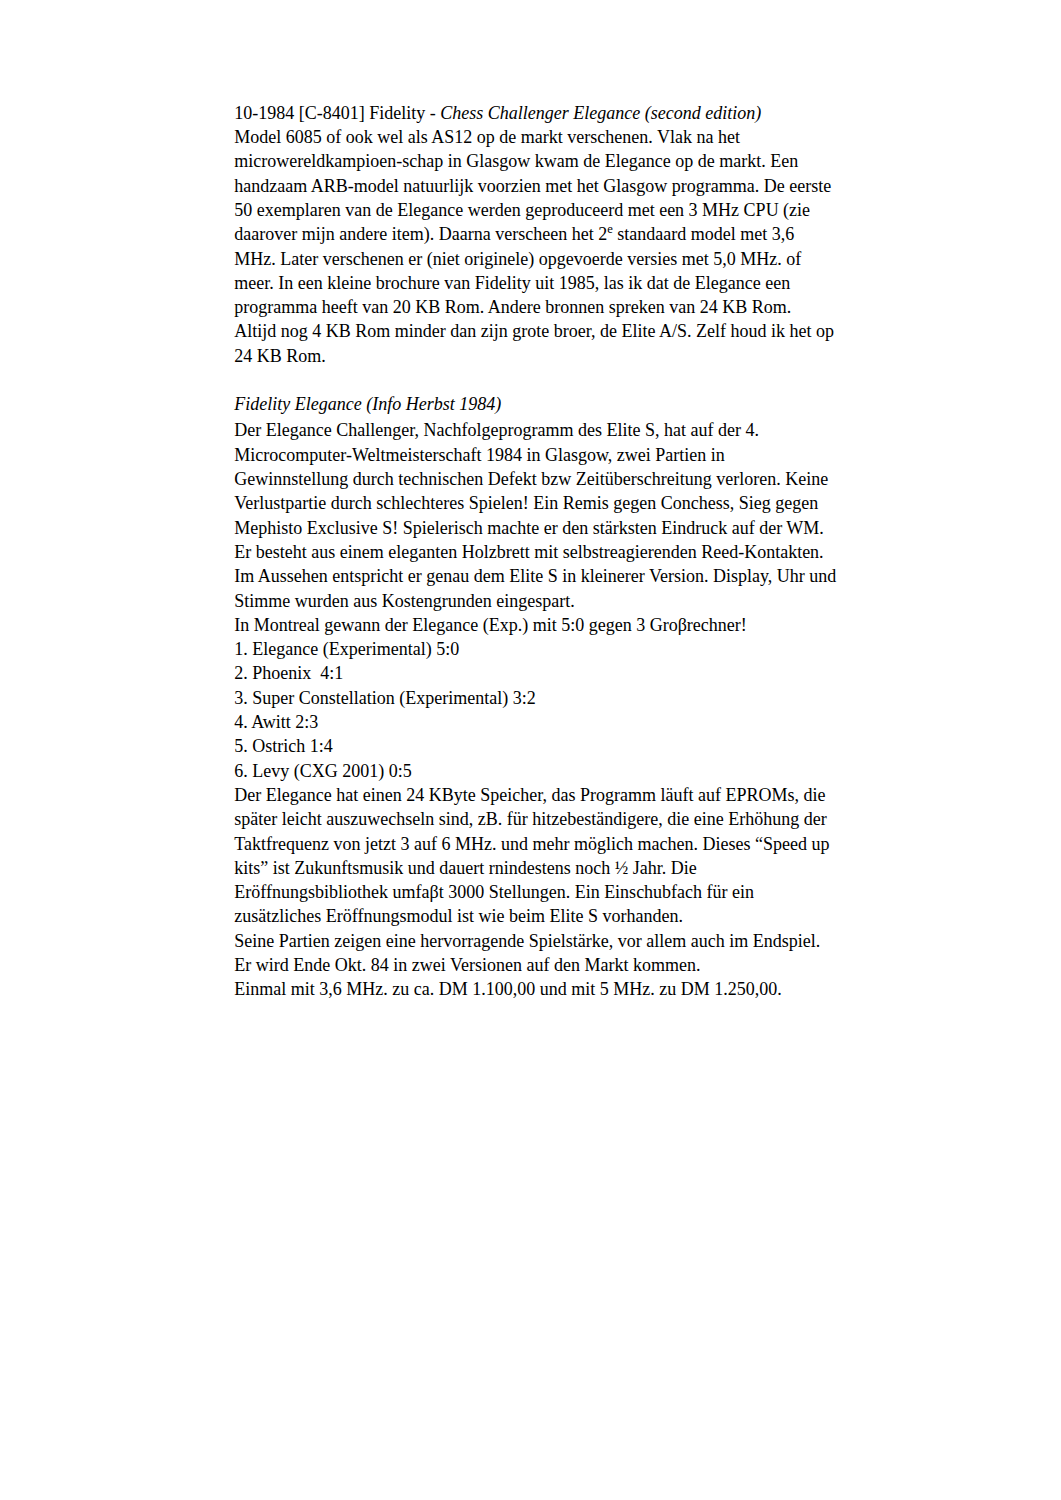10-1984 [C-8401] Fidelity - Chess Challenger Elegance (second edition)
Model 6085 of ook wel als AS12 op de markt verschenen. Vlak na het microwereldkampioen-schap in Glasgow kwam de Elegance op de markt. Een handzaam ARB-model natuurlijk voorzien met het Glasgow programma. De eerste 50 exemplaren van de Elegance werden geproduceerd met een 3 MHz CPU (zie daarover mijn andere item). Daarna verscheen het 2e standaard model met 3,6 MHz. Later verschenen er (niet originele) opgevoerde versies met 5,0 MHz. of meer. In een kleine brochure van Fidelity uit 1985, las ik dat de Elegance een programma heeft van 20 KB Rom. Andere bronnen spreken van 24 KB Rom. Altijd nog 4 KB Rom minder dan zijn grote broer, de Elite A/S. Zelf houd ik het op 24 KB Rom.
Fidelity Elegance (Info Herbst 1984)
Der Elegance Challenger, Nachfolgeprogramm des Elite S, hat auf der 4. Microcomputer-Weltmeisterschaft 1984 in Glasgow, zwei Partien in Gewinnstellung durch technischen Defekt bzw Zeitüberschreitung verloren. Keine Verlustpartie durch schlechteres Spielen! Ein Remis gegen Conchess, Sieg gegen Mephisto Exclusive S! Spielerisch machte er den stärksten Eindruck auf der WM. Er besteht aus einem eleganten Holzbrett mit selbstreagierenden Reed-Kontakten. Im Aussehen entspricht er genau dem Elite S in kleinerer Version. Display, Uhr und Stimme wurden aus Kostengrunden eingespart.
In Montreal gewann der Elegance (Exp.) mit 5:0 gegen 3 Groβrechner!
1. Elegance (Experimental) 5:0
2. Phoenix 4:1
3. Super Constellation (Experimental) 3:2
4. Awitt 2:3
5. Ostrich 1:4
6. Levy (CXG 2001) 0:5
Der Elegance hat einen 24 KByte Speicher, das Programm läuft auf EPROMs, die später leicht auszuwechseln sind, zB. für hitzebeständigere, die eine Erhöhung der Taktfrequenz von jetzt 3 auf 6 MHz. und mehr möglich machen. Dieses “Speed up kits” ist Zukunftsmusik und dauert rnindestens noch ½ Jahr. Die Eröffnungsbibliothek umfaβt 3000 Stellungen. Ein Einschubfach für ein zusätzliches Eröffnungsmodul ist wie beim Elite S vorhanden.
Seine Partien zeigen eine hervorragende Spielstärke, vor allem auch im Endspiel. Er wird Ende Okt. 84 in zwei Versionen auf den Markt kommen.
Einmal mit 3,6 MHz. zu ca. DM 1.100,00 und mit 5 MHz. zu DM 1.250,00.